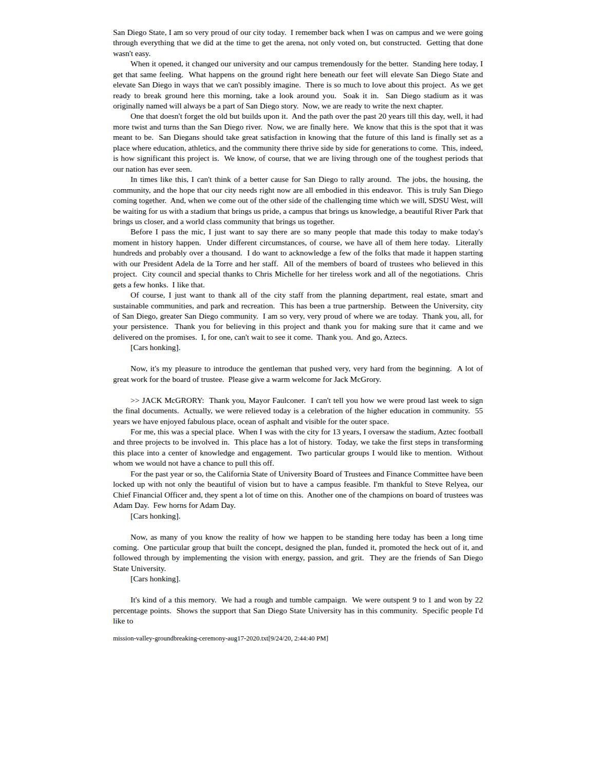San Diego State, I am so very proud of our city today. I remember back when I was on campus and we were going through everything that we did at the time to get the arena, not only voted on, but constructed. Getting that done wasn't easy.
When it opened, it changed our university and our campus tremendously for the better. Standing here today, I get that same feeling. What happens on the ground right here beneath our feet will elevate San Diego State and elevate San Diego in ways that we can't possibly imagine. There is so much to love about this project. As we get ready to break ground here this morning, take a look around you. Soak it in. San Diego stadium as it was originally named will always be a part of San Diego story. Now, we are ready to write the next chapter.
One that doesn't forget the old but builds upon it. And the path over the past 20 years till this day, well, it had more twist and turns than the San Diego river. Now, we are finally here. We know that this is the spot that it was meant to be. San Diegans should take great satisfaction in knowing that the future of this land is finally set as a place where education, athletics, and the community there thrive side by side for generations to come. This, indeed, is how significant this project is. We know, of course, that we are living through one of the toughest periods that our nation has ever seen.
In times like this, I can't think of a better cause for San Diego to rally around. The jobs, the housing, the community, and the hope that our city needs right now are all embodied in this endeavor. This is truly San Diego coming together. And, when we come out of the other side of the challenging time which we will, SDSU West, will be waiting for us with a stadium that brings us pride, a campus that brings us knowledge, a beautiful River Park that brings us closer, and a world class community that brings us together.
Before I pass the mic, I just want to say there are so many people that made this today to make today's moment in history happen. Under different circumstances, of course, we have all of them here today. Literally hundreds and probably over a thousand. I do want to acknowledge a few of the folks that made it happen starting with our President Adela de la Torre and her staff. All of the members of board of trustees who believed in this project. City council and special thanks to Chris Michelle for her tireless work and all of the negotiations. Chris gets a few honks. I like that.
Of course, I just want to thank all of the city staff from the planning department, real estate, smart and sustainable communities, and park and recreation. This has been a true partnership. Between the University, city of San Diego, greater San Diego community. I am so very, very proud of where we are today. Thank you, all, for your persistence. Thank you for believing in this project and thank you for making sure that it came and we delivered on the promises. I, for one, can't wait to see it come. Thank you. And go, Aztecs.
[Cars honking].
Now, it's my pleasure to introduce the gentleman that pushed very, very hard from the beginning. A lot of great work for the board of trustee. Please give a warm welcome for Jack McGrory.
>> JACK McGRORY: Thank you, Mayor Faulconer. I can't tell you how we were proud last week to sign the final documents. Actually, we were relieved today is a celebration of the higher education in community. 55 years we have enjoyed fabulous place, ocean of asphalt and visible for the outer space.
For me, this was a special place. When I was with the city for 13 years, I oversaw the stadium, Aztec football and three projects to be involved in. This place has a lot of history. Today, we take the first steps in transforming this place into a center of knowledge and engagement. Two particular groups I would like to mention. Without whom we would not have a chance to pull this off.
For the past year or so, the California State of University Board of Trustees and Finance Committee have been locked up with not only the beautiful of vision but to have a campus feasible. I'm thankful to Steve Relyea, our Chief Financial Officer and, they spent a lot of time on this. Another one of the champions on board of trustees was Adam Day. Few horns for Adam Day.
[Cars honking].
Now, as many of you know the reality of how we happen to be standing here today has been a long time coming. One particular group that built the concept, designed the plan, funded it, promoted the heck out of it, and followed through by implementing the vision with energy, passion, and grit. They are the friends of San Diego State University.
[Cars honking].
It's kind of a this memory. We had a rough and tumble campaign. We were outspent 9 to 1 and won by 22 percentage points. Shows the support that San Diego State University has in this community. Specific people I'd like to
mission-valley-groundbreaking-ceremony-aug17-2020.txt[9/24/20, 2:44:40 PM]